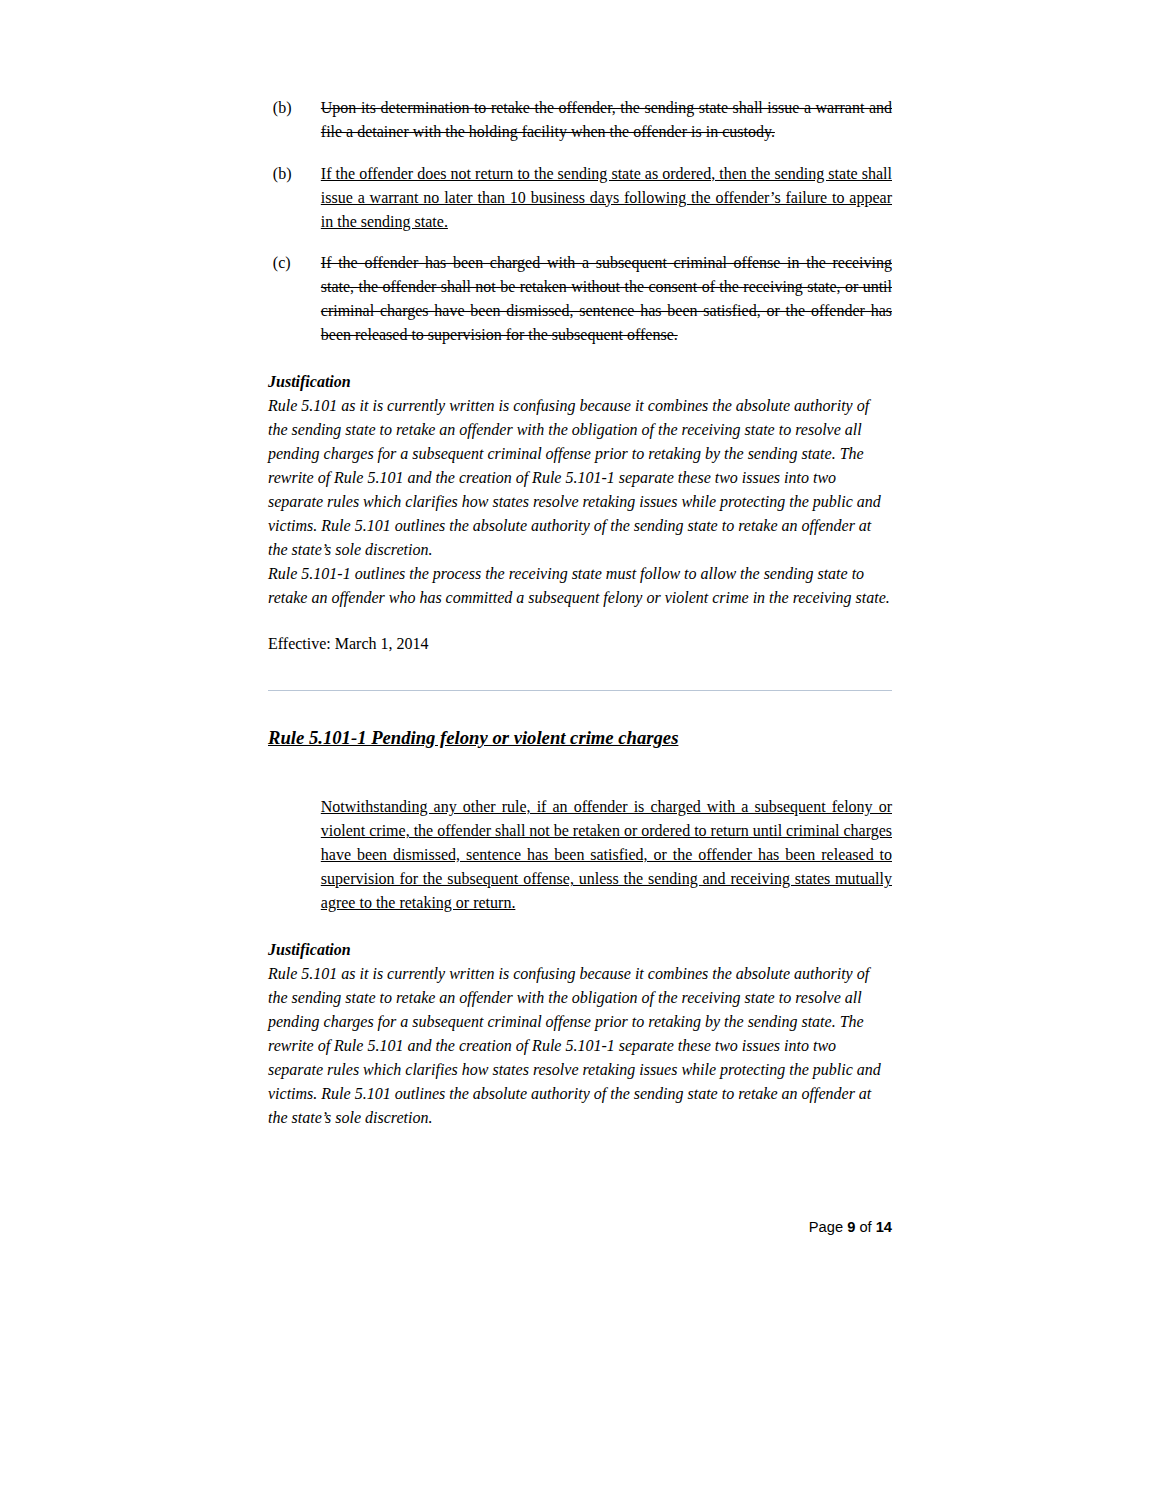(b) Upon its determination to retake the offender, the sending state shall issue a warrant and file a detainer with the holding facility when the offender is in custody.
(b) If the offender does not return to the sending state as ordered, then the sending state shall issue a warrant no later than 10 business days following the offender’s failure to appear in the sending state.
(c) If the offender has been charged with a subsequent criminal offense in the receiving state, the offender shall not be retaken without the consent of the receiving state, or until criminal charges have been dismissed, sentence has been satisfied, or the offender has been released to supervision for the subsequent offense.
Justification
Rule 5.101 as it is currently written is confusing because it combines the absolute authority of the sending state to retake an offender with the obligation of the receiving state to resolve all pending charges for a subsequent criminal offense prior to retaking by the sending state. The rewrite of Rule 5.101 and the creation of Rule 5.101-1 separate these two issues into two separate rules which clarifies how states resolve retaking issues while protecting the public and victims. Rule 5.101 outlines the absolute authority of the sending state to retake an offender at the state’s sole discretion.
Rule 5.101-1 outlines the process the receiving state must follow to allow the sending state to retake an offender who has committed a subsequent felony or violent crime in the receiving state.
Effective: March 1, 2014
Rule 5.101-1 Pending felony or violent crime charges
Notwithstanding any other rule, if an offender is charged with a subsequent felony or violent crime, the offender shall not be retaken or ordered to return until criminal charges have been dismissed, sentence has been satisfied, or the offender has been released to supervision for the subsequent offense, unless the sending and receiving states mutually agree to the retaking or return.
Justification
Rule 5.101 as it is currently written is confusing because it combines the absolute authority of the sending state to retake an offender with the obligation of the receiving state to resolve all pending charges for a subsequent criminal offense prior to retaking by the sending state. The rewrite of Rule 5.101 and the creation of Rule 5.101-1 separate these two issues into two separate rules which clarifies how states resolve retaking issues while protecting the public and victims. Rule 5.101 outlines the absolute authority of the sending state to retake an offender at the state’s sole discretion.
Page 9 of 14